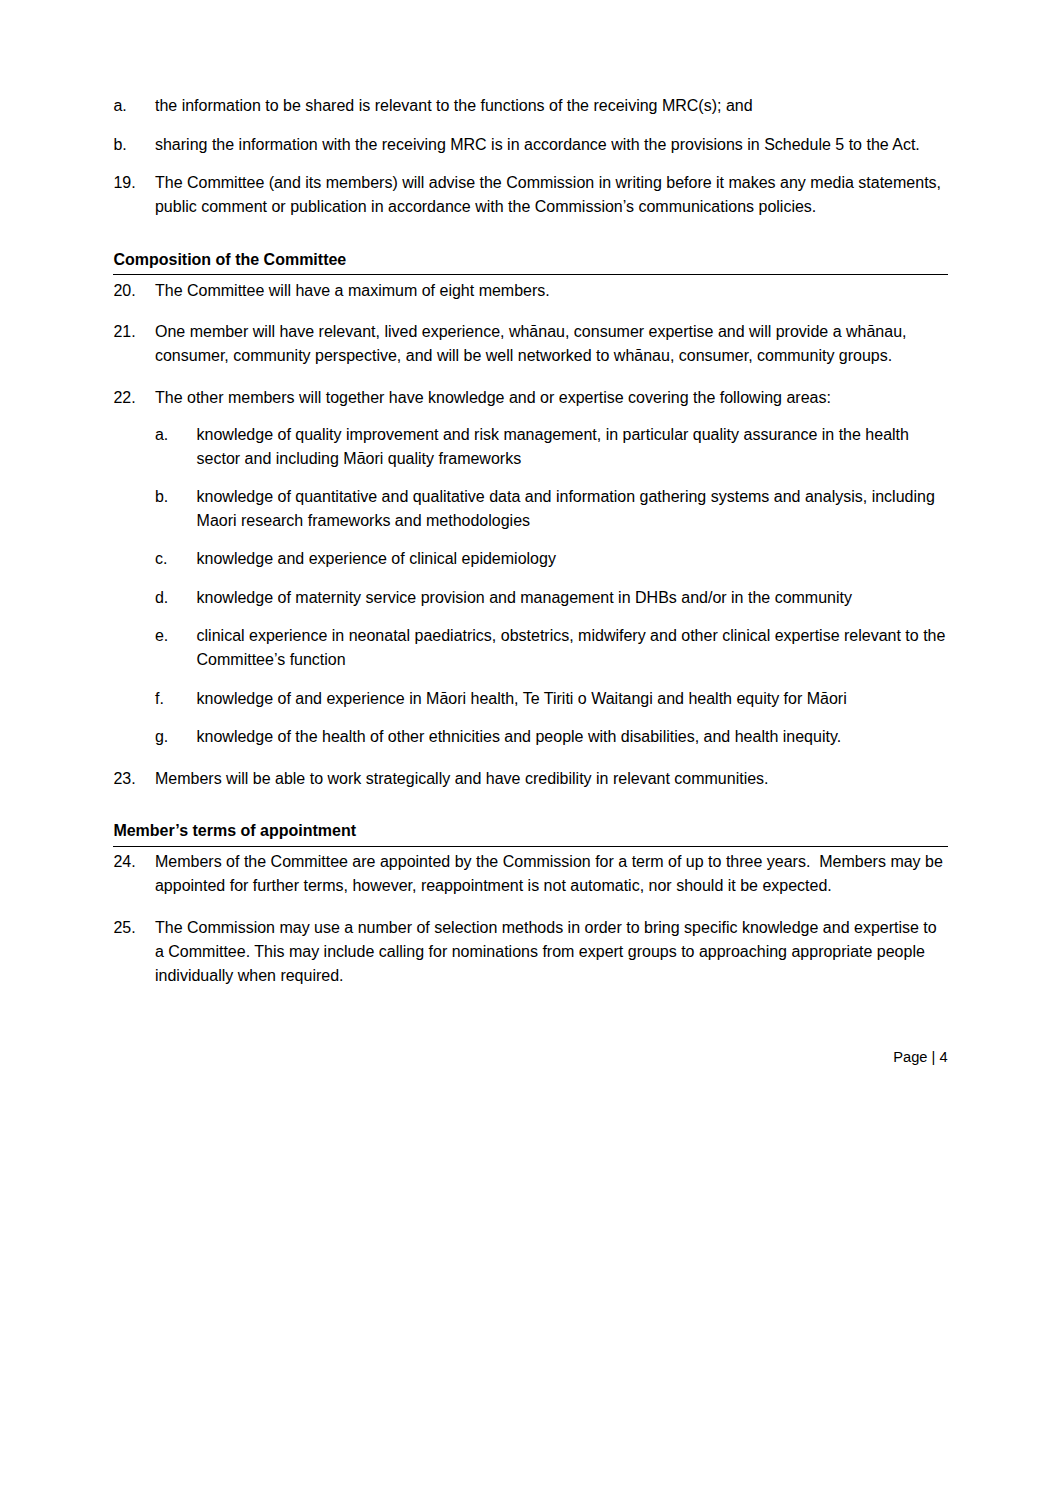a. the information to be shared is relevant to the functions of the receiving MRC(s); and
b. sharing the information with the receiving MRC is in accordance with the provisions in Schedule 5 to the Act.
19. The Committee (and its members) will advise the Commission in writing before it makes any media statements, public comment or publication in accordance with the Commission’s communications policies.
Composition of the Committee
20. The Committee will have a maximum of eight members.
21. One member will have relevant, lived experience, whānau, consumer expertise and will provide a whānau, consumer, community perspective, and will be well networked to whānau, consumer, community groups.
22. The other members will together have knowledge and or expertise covering the following areas:
a. knowledge of quality improvement and risk management, in particular quality assurance in the health sector and including Māori quality frameworks
b. knowledge of quantitative and qualitative data and information gathering systems and analysis, including Maori research frameworks and methodologies
c. knowledge and experience of clinical epidemiology
d. knowledge of maternity service provision and management in DHBs and/or in the community
e. clinical experience in neonatal paediatrics, obstetrics, midwifery and other clinical expertise relevant to the Committee’s function
f. knowledge of and experience in Māori health, Te Tiriti o Waitangi and health equity for Māori
g. knowledge of the health of other ethnicities and people with disabilities, and health inequity.
23. Members will be able to work strategically and have credibility in relevant communities.
Member’s terms of appointment
24. Members of the Committee are appointed by the Commission for a term of up to three years. Members may be appointed for further terms, however, reappointment is not automatic, nor should it be expected.
25. The Commission may use a number of selection methods in order to bring specific knowledge and expertise to a Committee. This may include calling for nominations from expert groups to approaching appropriate people individually when required.
Page | 4